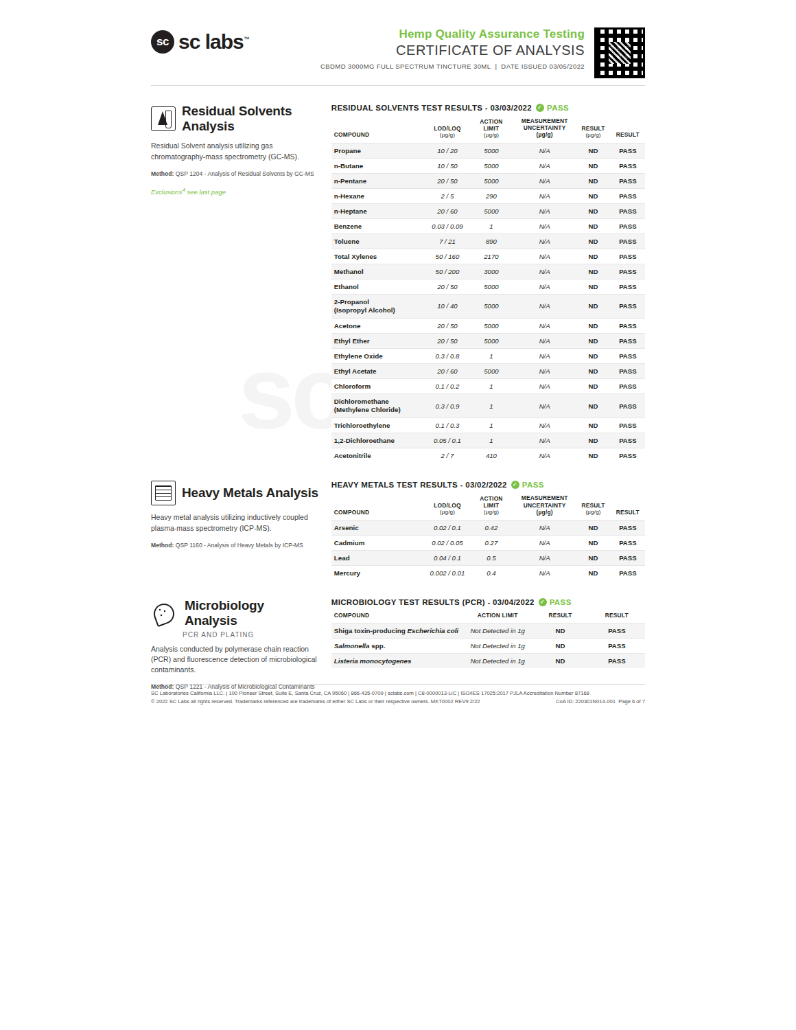sc labs
sc
sc labs™
Hemp Quality Assurance Testing
CERTIFICATE OF ANALYSIS
CBDMD 3000MG FULL SPECTRUM TINCTURE 30ML | DATE ISSUED 03/05/2022
Residual Solvents Analysis
Residual Solvent analysis utilizing gas chromatography-mass spectrometry (GC-MS).
Method: QSP 1204 - Analysis of Residual Solvents by GC-MS
Exclusions4 see last page
RESIDUAL SOLVENTS TEST RESULTS - 03/03/2022 ✓PASS
| COMPOUND | LOD/LOQ (µg/g) | ACTION LIMIT (µg/g) | MEASUREMENT UNCERTAINTY (µg/g) | RESULT (µg/g) | RESULT |
| --- | --- | --- | --- | --- | --- |
| Propane | 10 / 20 | 5000 | N/A | ND | PASS |
| n-Butane | 10 / 50 | 5000 | N/A | ND | PASS |
| n-Pentane | 20 / 50 | 5000 | N/A | ND | PASS |
| n-Hexane | 2 / 5 | 290 | N/A | ND | PASS |
| n-Heptane | 20 / 60 | 5000 | N/A | ND | PASS |
| Benzene | 0.03 / 0.09 | 1 | N/A | ND | PASS |
| Toluene | 7 / 21 | 890 | N/A | ND | PASS |
| Total Xylenes | 50 / 160 | 2170 | N/A | ND | PASS |
| Methanol | 50 / 200 | 3000 | N/A | ND | PASS |
| Ethanol | 20 / 50 | 5000 | N/A | ND | PASS |
| 2-Propanol (Isopropyl Alcohol) | 10 / 40 | 5000 | N/A | ND | PASS |
| Acetone | 20 / 50 | 5000 | N/A | ND | PASS |
| Ethyl Ether | 20 / 50 | 5000 | N/A | ND | PASS |
| Ethylene Oxide | 0.3 / 0.8 | 1 | N/A | ND | PASS |
| Ethyl Acetate | 20 / 60 | 5000 | N/A | ND | PASS |
| Chloroform | 0.1 / 0.2 | 1 | N/A | ND | PASS |
| Dichloromethane (Methylene Chloride) | 0.3 / 0.9 | 1 | N/A | ND | PASS |
| Trichloroethylene | 0.1 / 0.3 | 1 | N/A | ND | PASS |
| 1,2-Dichloroethane | 0.05 / 0.1 | 1 | N/A | ND | PASS |
| Acetonitrile | 2 / 7 | 410 | N/A | ND | PASS |
Heavy Metals Analysis
Heavy metal analysis utilizing inductively coupled plasma-mass spectrometry (ICP-MS).
Method: QSP 1160 - Analysis of Heavy Metals by ICP-MS
HEAVY METALS TEST RESULTS - 03/02/2022 ✓PASS
| COMPOUND | LOD/LOQ (µg/g) | ACTION LIMIT (µg/g) | MEASUREMENT UNCERTAINTY (µg/g) | RESULT (µg/g) | RESULT |
| --- | --- | --- | --- | --- | --- |
| Arsenic | 0.02 / 0.1 | 0.42 | N/A | ND | PASS |
| Cadmium | 0.02 / 0.05 | 0.27 | N/A | ND | PASS |
| Lead | 0.04 / 0.1 | 0.5 | N/A | ND | PASS |
| Mercury | 0.002 / 0.01 | 0.4 | N/A | ND | PASS |
Microbiology Analysis
PCR AND PLATING
Analysis conducted by polymerase chain reaction (PCR) and fluorescence detection of microbiological contaminants.
Method: QSP 1221 - Analysis of Microbiological Contaminants
MICROBIOLOGY TEST RESULTS (PCR) - 03/04/2022 ✓PASS
| COMPOUND | ACTION LIMIT | RESULT | RESULT |
| --- | --- | --- | --- |
| Shiga toxin-producing Escherichia coli | Not Detected in 1g | ND | PASS |
| Salmonella spp. | Not Detected in 1g | ND | PASS |
| Listeria monocytogenes | Not Detected in 1g | ND | PASS |
SC Laboratories California LLC. | 100 Pioneer Street, Suite E, Santa Cruz, CA 95060 | 866-435-0709 | sclabs.com | C8-0000013-LIC | ISO/IES 17025:2017 PJLA Accreditation Number 87168
© 2022 SC Labs all rights reserved. Trademarks referenced are trademarks of either SC Labs or their respective owners. MKT0002 REV9 2/22 CoA ID: 220301N014-001 Page 6 of 7